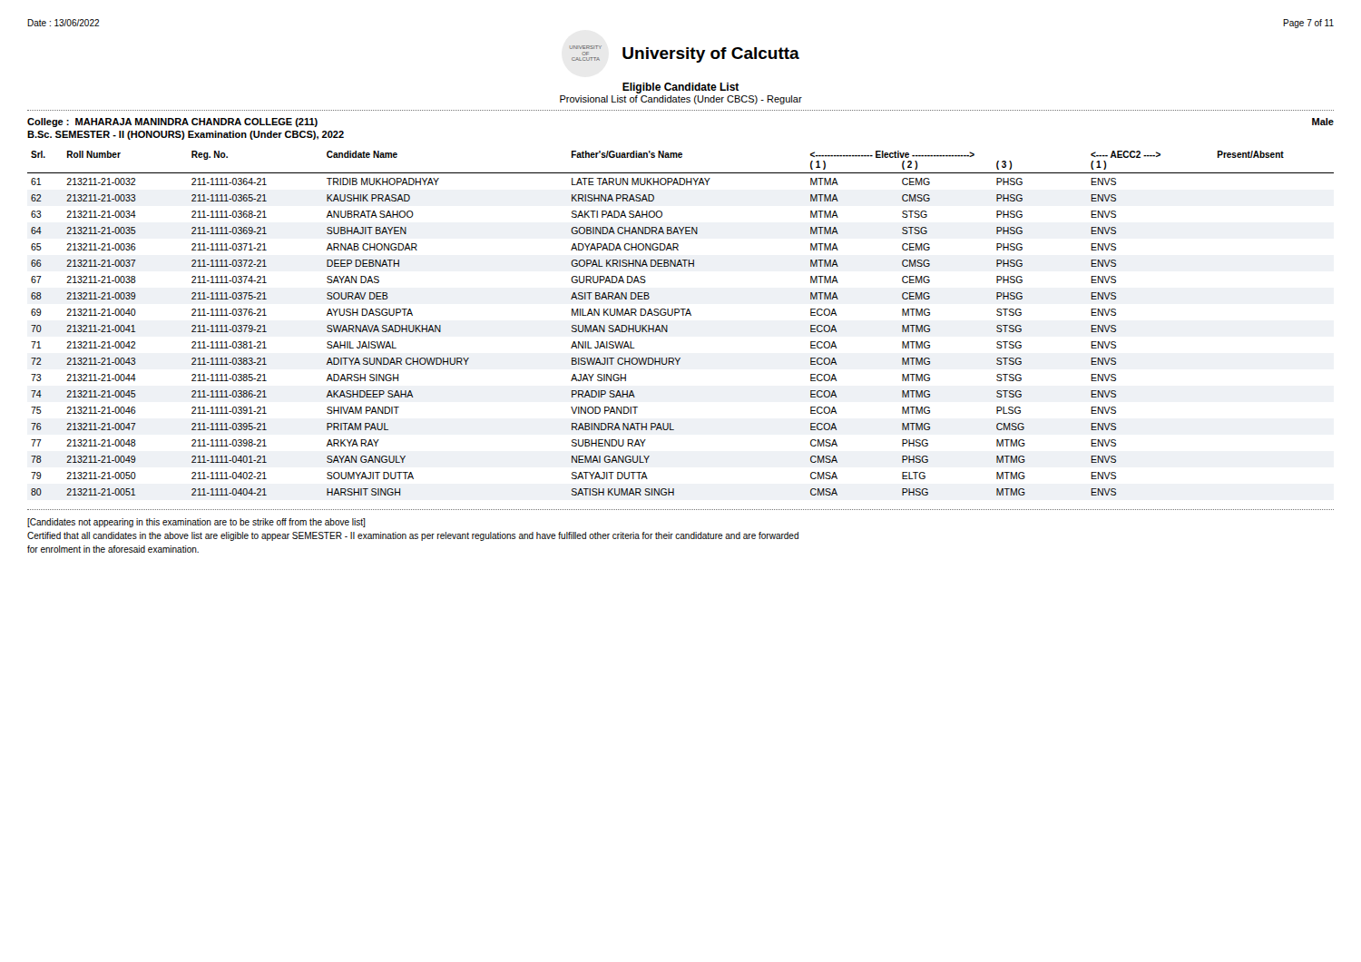Date : 13/06/2022
Page 7 of 11
UNIVERSITY
OF
CALCUTTA
University of Calcutta
Eligible Candidate List
Provisional List of Candidates (Under CBCS) - Regular
College : MAHARAJA MANINDRA CHANDRA COLLEGE (211)
Male
B.Sc. SEMESTER - II (HONOURS) Examination (Under CBCS), 2022
| Srl. | Roll Number | Reg. No. | Candidate Name | Father's/Guardian's Name | <------------------- Elective -------------------> | <---- AECC2 ----> | Present/Absent |
| --- | --- | --- | --- | --- | --- | --- | --- |
| | | | | | ( 1 ) | ( 2 ) | ( 3 ) | ( 1 ) | |
| 61 | 213211-21-0032 | 211-1111-0364-21 | TRIDIB MUKHOPADHYAY | LATE TARUN MUKHOPADHYAY | MTMA | CEMG | PHSG | ENVS | |
| 62 | 213211-21-0033 | 211-1111-0365-21 | KAUSHIK PRASAD | KRISHNA PRASAD | MTMA | CMSG | PHSG | ENVS | |
| 63 | 213211-21-0034 | 211-1111-0368-21 | ANUBRATA SAHOO | SAKTI PADA SAHOO | MTMA | STSG | PHSG | ENVS | |
| 64 | 213211-21-0035 | 211-1111-0369-21 | SUBHAJIT BAYEN | GOBINDA CHANDRA BAYEN | MTMA | STSG | PHSG | ENVS | |
| 65 | 213211-21-0036 | 211-1111-0371-21 | ARNAB CHONGDAR | ADYAPADA CHONGDAR | MTMA | CEMG | PHSG | ENVS | |
| 66 | 213211-21-0037 | 211-1111-0372-21 | DEEP DEBNATH | GOPAL KRISHNA DEBNATH | MTMA | CMSG | PHSG | ENVS | |
| 67 | 213211-21-0038 | 211-1111-0374-21 | SAYAN DAS | GURUPADA DAS | MTMA | CEMG | PHSG | ENVS | |
| 68 | 213211-21-0039 | 211-1111-0375-21 | SOURAV DEB | ASIT BARAN DEB | MTMA | CEMG | PHSG | ENVS | |
| 69 | 213211-21-0040 | 211-1111-0376-21 | AYUSH DASGUPTA | MILAN KUMAR DASGUPTA | ECOA | MTMG | STSG | ENVS | |
| 70 | 213211-21-0041 | 211-1111-0379-21 | SWARNAVA SADHUKHAN | SUMAN SADHUKHAN | ECOA | MTMG | STSG | ENVS | |
| 71 | 213211-21-0042 | 211-1111-0381-21 | SAHIL JAISWAL | ANIL JAISWAL | ECOA | MTMG | STSG | ENVS | |
| 72 | 213211-21-0043 | 211-1111-0383-21 | ADITYA SUNDAR CHOWDHURY | BISWAJIT CHOWDHURY | ECOA | MTMG | STSG | ENVS | |
| 73 | 213211-21-0044 | 211-1111-0385-21 | ADARSH SINGH | AJAY SINGH | ECOA | MTMG | STSG | ENVS | |
| 74 | 213211-21-0045 | 211-1111-0386-21 | AKASHDEEP SAHA | PRADIP SAHA | ECOA | MTMG | STSG | ENVS | |
| 75 | 213211-21-0046 | 211-1111-0391-21 | SHIVAM PANDIT | VINOD PANDIT | ECOA | MTMG | PLSG | ENVS | |
| 76 | 213211-21-0047 | 211-1111-0395-21 | PRITAM PAUL | RABINDRA NATH PAUL | ECOA | MTMG | CMSG | ENVS | |
| 77 | 213211-21-0048 | 211-1111-0398-21 | ARKYA RAY | SUBHENDU RAY | CMSA | PHSG | MTMG | ENVS | |
| 78 | 213211-21-0049 | 211-1111-0401-21 | SAYAN GANGULY | NEMAI GANGULY | CMSA | PHSG | MTMG | ENVS | |
| 79 | 213211-21-0050 | 211-1111-0402-21 | SOUMYAJIT DUTTA | SATYAJIT DUTTA | CMSA | ELTG | MTMG | ENVS | |
| 80 | 213211-21-0051 | 211-1111-0404-21 | HARSHIT SINGH | SATISH KUMAR SINGH | CMSA | PHSG | MTMG | ENVS | |
[Candidates not appearing in this examination are to be strike off from the above list]
Certified that all candidates in the above list are eligible to appear SEMESTER - II examination as per relevant regulations and have fulfilled other criteria for their candidature and are forwarded
for enrolment in the aforesaid examination.